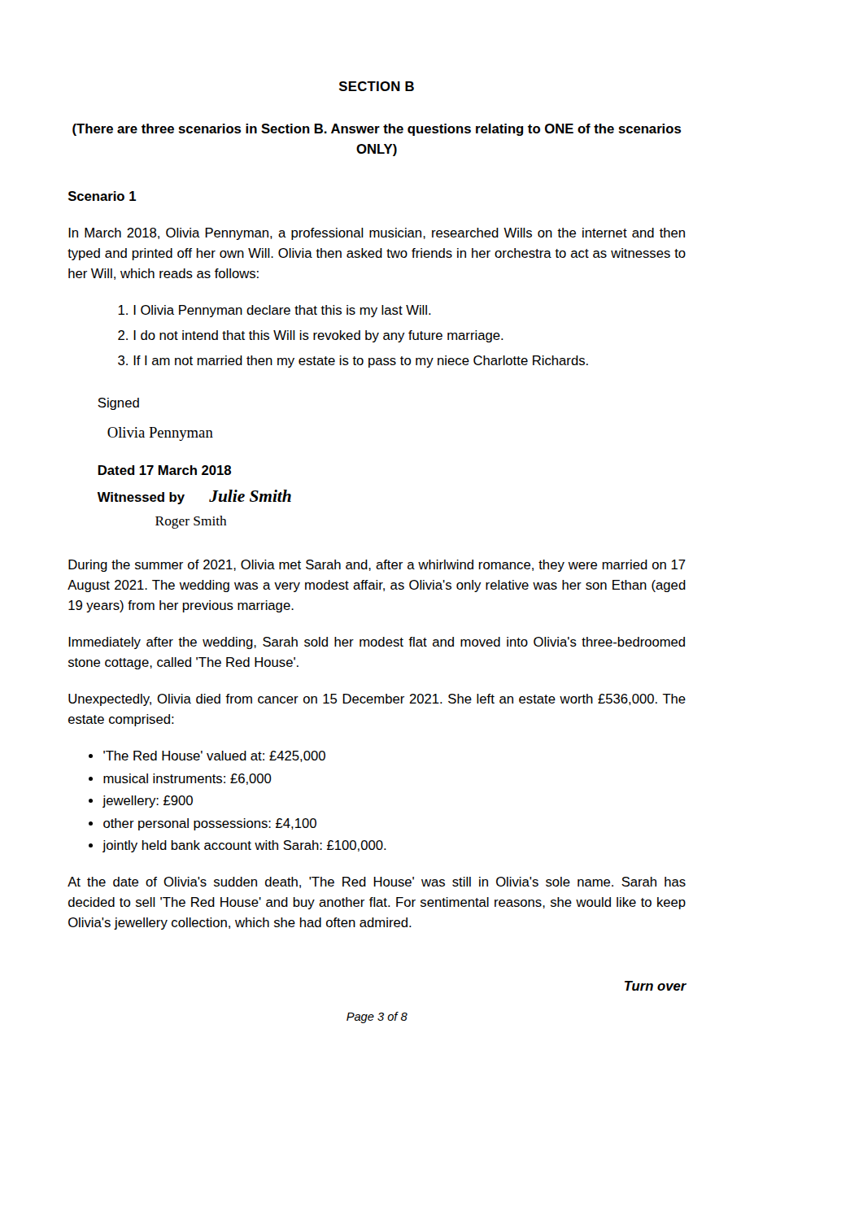SECTION B
(There are three scenarios in Section B. Answer the questions relating to ONE of the scenarios ONLY)
Scenario 1
In March 2018, Olivia Pennyman, a professional musician, researched Wills on the internet and then typed and printed off her own Will. Olivia then asked two friends in her orchestra to act as witnesses to her Will, which reads as follows:
I Olivia Pennyman declare that this is my last Will.
I do not intend that this Will is revoked by any future marriage.
If I am not married then my estate is to pass to my niece Charlotte Richards.
Signed
Olivia Pennyman
Dated 17 March 2018
Witnessed by Julie Smith
Roger Smith
During the summer of 2021, Olivia met Sarah and, after a whirlwind romance, they were married on 17 August 2021. The wedding was a very modest affair, as Olivia's only relative was her son Ethan (aged 19 years) from her previous marriage.
Immediately after the wedding, Sarah sold her modest flat and moved into Olivia's three-bedroomed stone cottage, called 'The Red House'.
Unexpectedly, Olivia died from cancer on 15 December 2021. She left an estate worth £536,000. The estate comprised:
'The Red House' valued at: £425,000
musical instruments: £6,000
jewellery: £900
other personal possessions: £4,100
jointly held bank account with Sarah: £100,000.
At the date of Olivia's sudden death, 'The Red House' was still in Olivia's sole name. Sarah has decided to sell 'The Red House' and buy another flat. For sentimental reasons, she would like to keep Olivia's jewellery collection, which she had often admired.
Turn over
Page 3 of 8